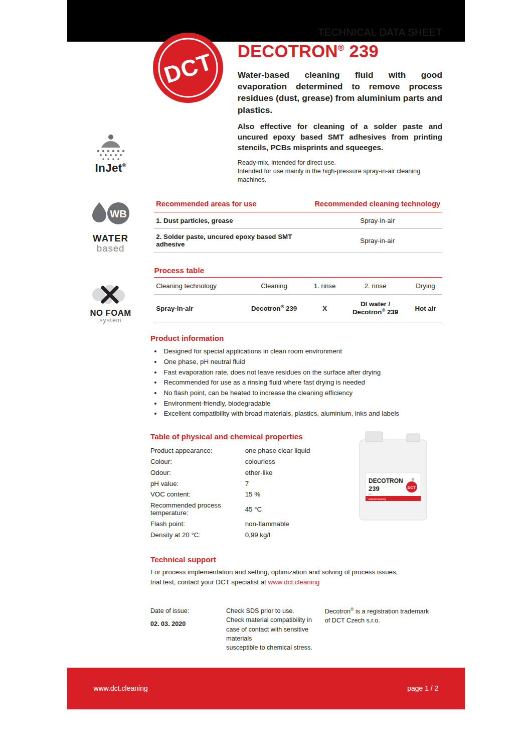InJet®
WB
WATER
based
NO FOAMsystem
DCT
TECHNICAL DATA SHEET
DECOTRON® 239
Water-based cleaning fluid with good evaporation determined to remove process residues (dust, grease) from aluminium parts and plastics.
Also effective for cleaning of a solder paste and uncured epoxy based SMT adhesives from printing stencils, PCBs misprints and squeeges.
Ready-mix, intended for direct use.
Intended for use mainly in the high-pressure spray-in-air cleaning machines.
| Recommended areas for use | Recommended cleaning technology |
| --- | --- |
| 1. Dust particles, grease | Spray-in-air |
| 2. Solder paste, uncured epoxy based SMT adhesive | Spray-in-air |
Process table
| Cleaning technology | Cleaning | 1. rinse | 2. rinse | Drying |
| --- | --- | --- | --- | --- |
| Spray-in-air | Decotron ® 239 | X | DI water / Decotron ® 239 | Hot air |
Product information
Designed for special applications in clean room environment
One phase, pH neutral fluid
Fast evaporation rate, does not leave residues on the surface after drying
Recommended for use as a rinsing fluid where fast drying is needed
No flash point, can be heated to increase the cleaning efficiency
Environment-friendly, biodegradable
Excellent compatibility with broad materials, plastics, aluminium, inks and labels
Table of physical and chemical properties
| Product appearance: | one phase clear liquid |
| Colour: | colourless |
| Odour: | ether-like |
| pH value: | 7 |
| VOC content: | 15 % |
| Recommended process temperature: | 45 °C |
| Flash point: | non-flammable |
| Density at 20 °C: | 0,99 kg/l |
DECOTRON ® 239 20 l DCT www.dct.cleaning
Technical support
For process implementation and setting, optimization and solving of process issues,
trial test, contact your DCT specialist at www.dct.cleaning
Date of issue:
02. 03. 2020
Check SDS prior to use.
Check material compatibility in case of contact with sensitive materials
susceptible to chemical stress.
Decotron® is a registration trademark
of DCT Czech s.r.o.
www.dct.cleaning page 1 / 2